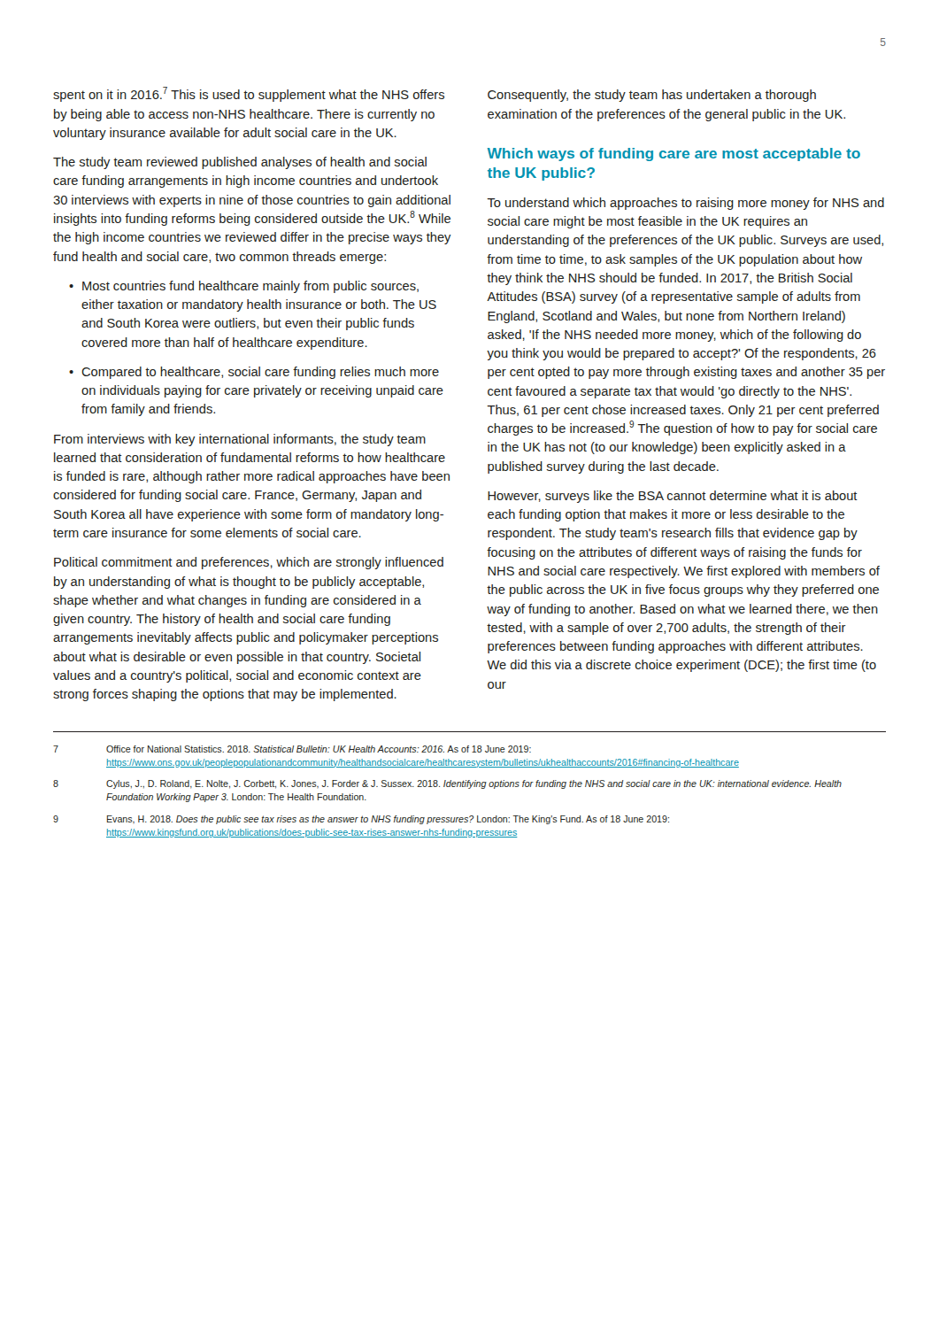5
spent on it in 2016.7 This is used to supplement what the NHS offers by being able to access non-NHS healthcare. There is currently no voluntary insurance available for adult social care in the UK.
The study team reviewed published analyses of health and social care funding arrangements in high income countries and undertook 30 interviews with experts in nine of those countries to gain additional insights into funding reforms being considered outside the UK.8 While the high income countries we reviewed differ in the precise ways they fund health and social care, two common threads emerge:
Most countries fund healthcare mainly from public sources, either taxation or mandatory health insurance or both. The US and South Korea were outliers, but even their public funds covered more than half of healthcare expenditure.
Compared to healthcare, social care funding relies much more on individuals paying for care privately or receiving unpaid care from family and friends.
From interviews with key international informants, the study team learned that consideration of fundamental reforms to how healthcare is funded is rare, although rather more radical approaches have been considered for funding social care. France, Germany, Japan and South Korea all have experience with some form of mandatory long-term care insurance for some elements of social care.
Political commitment and preferences, which are strongly influenced by an understanding of what is thought to be publicly acceptable, shape whether and what changes in funding are considered in a given country. The history of health and social care funding arrangements inevitably affects public and policymaker perceptions about what is desirable or even possible in that country. Societal values and a country's political, social and economic context are strong forces shaping the options that may be implemented. Consequently, the study team has undertaken a thorough examination of the preferences of the general public in the UK.
Which ways of funding care are most acceptable to the UK public?
To understand which approaches to raising more money for NHS and social care might be most feasible in the UK requires an understanding of the preferences of the UK public. Surveys are used, from time to time, to ask samples of the UK population about how they think the NHS should be funded. In 2017, the British Social Attitudes (BSA) survey (of a representative sample of adults from England, Scotland and Wales, but none from Northern Ireland) asked, 'If the NHS needed more money, which of the following do you think you would be prepared to accept?' Of the respondents, 26 per cent opted to pay more through existing taxes and another 35 per cent favoured a separate tax that would 'go directly to the NHS'. Thus, 61 per cent chose increased taxes. Only 21 per cent preferred charges to be increased.9 The question of how to pay for social care in the UK has not (to our knowledge) been explicitly asked in a published survey during the last decade.
However, surveys like the BSA cannot determine what it is about each funding option that makes it more or less desirable to the respondent. The study team's research fills that evidence gap by focusing on the attributes of different ways of raising the funds for NHS and social care respectively. We first explored with members of the public across the UK in five focus groups why they preferred one way of funding to another. Based on what we learned there, we then tested, with a sample of over 2,700 adults, the strength of their preferences between funding approaches with different attributes. We did this via a discrete choice experiment (DCE); the first time (to our
7
Office for National Statistics. 2018. Statistical Bulletin: UK Health Accounts: 2016. As of 18 June 2019:
https://www.ons.gov.uk/peoplepopulationandcommunity/healthandsocialcare/healthcaresystem/bulletins/ukhealthaccounts/2016#financing-of-healthcare
8
Cylus, J., D. Roland, E. Nolte, J. Corbett, K. Jones, J. Forder & J. Sussex. 2018. Identifying options for funding the NHS and social care in the UK: international evidence. Health Foundation Working Paper 3. London: The Health Foundation.
9
Evans, H. 2018. Does the public see tax rises as the answer to NHS funding pressures? London: The King's Fund. As of 18 June 2019:
https://www.kingsfund.org.uk/publications/does-public-see-tax-rises-answer-nhs-funding-pressures